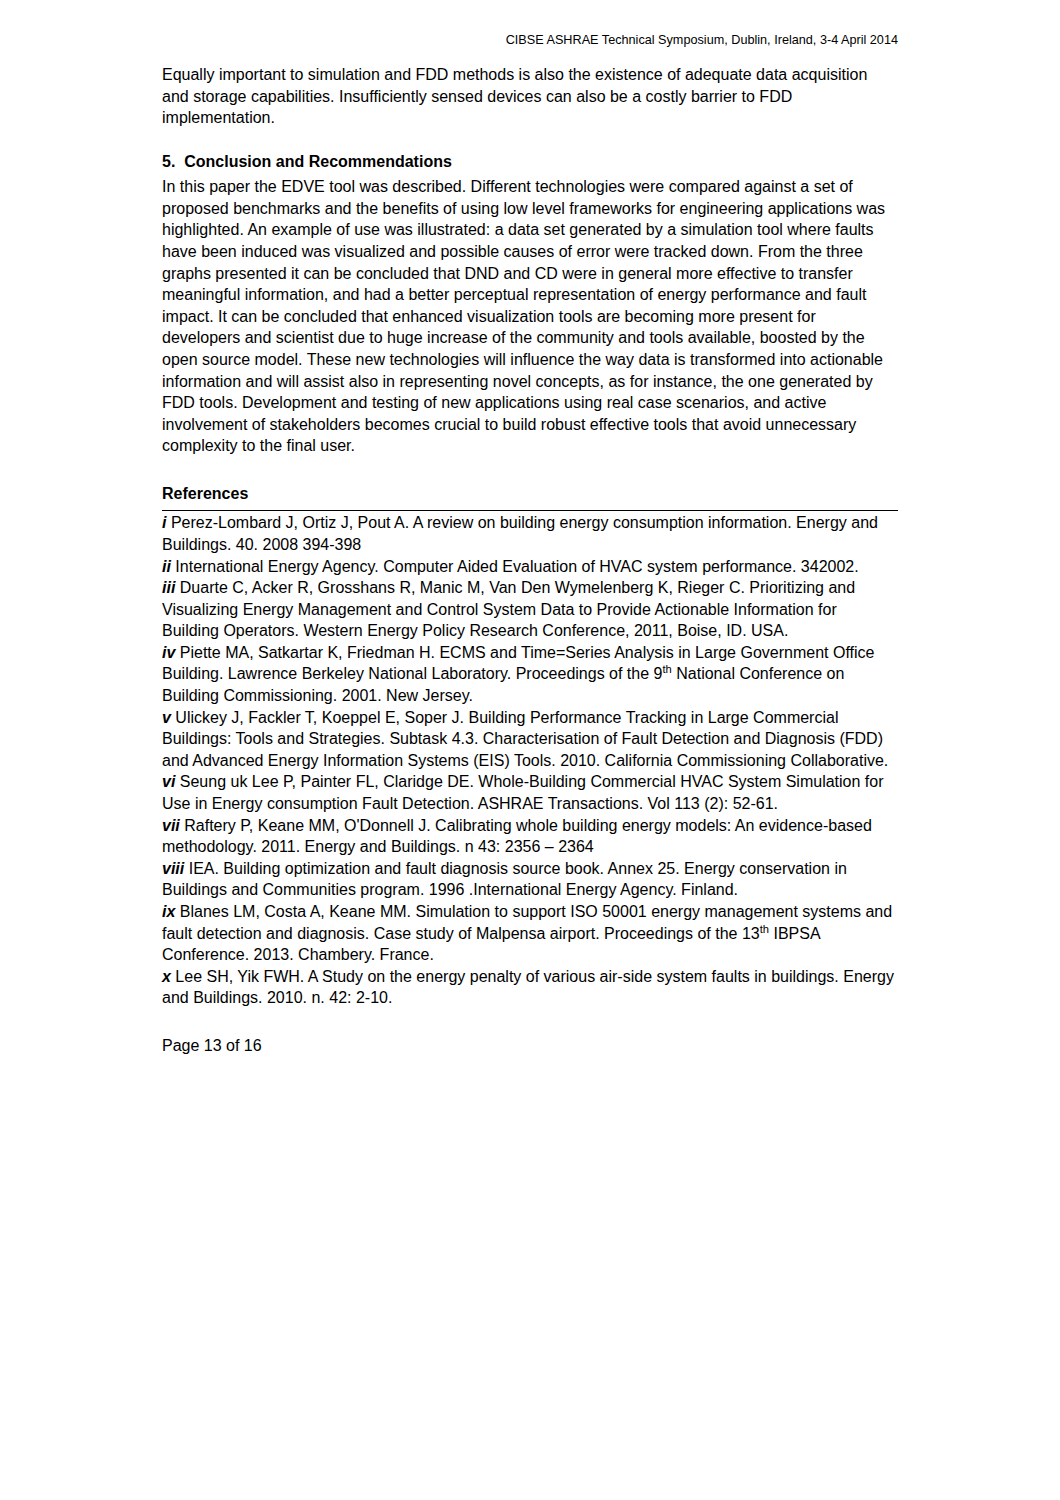CIBSE ASHRAE Technical Symposium, Dublin, Ireland, 3-4 April 2014
Equally important to simulation and FDD methods is also the existence of adequate data acquisition and storage capabilities. Insufficiently sensed devices can also be a costly barrier to FDD implementation.
5. Conclusion and Recommendations
In this paper the EDVE tool was described. Different technologies were compared against a set of proposed benchmarks and the benefits of using low level frameworks for engineering applications was highlighted. An example of use was illustrated: a data set generated by a simulation tool where faults have been induced was visualized and possible causes of error were tracked down. From the three graphs presented it can be concluded that DND and CD were in general more effective to transfer meaningful information, and had a better perceptual representation of energy performance and fault impact. It can be concluded that enhanced visualization tools are becoming more present for developers and scientist due to huge increase of the community and tools available, boosted by the open source model. These new technologies will influence the way data is transformed into actionable information and will assist also in representing novel concepts, as for instance, the one generated by FDD tools. Development and testing of new applications using real case scenarios, and active involvement of stakeholders becomes crucial to build robust effective tools that avoid unnecessary complexity to the final user.
References
i Perez-Lombard J, Ortiz J, Pout A. A review on building energy consumption information. Energy and Buildings. 40. 2008 394-398
ii International Energy Agency. Computer Aided Evaluation of HVAC system performance. 342002.
iii Duarte C, Acker R, Grosshans R, Manic M, Van Den Wymelenberg K, Rieger C. Prioritizing and Visualizing Energy Management and Control System Data to Provide Actionable Information for Building Operators. Western Energy Policy Research Conference, 2011, Boise, ID. USA.
iv Piette MA, Satkartar K, Friedman H. ECMS and Time=Series Analysis in Large Government Office Building. Lawrence Berkeley National Laboratory. Proceedings of the 9th National Conference on Building Commissioning. 2001. New Jersey.
v Ulickey J, Fackler T, Koeppel E, Soper J. Building Performance Tracking in Large Commercial Buildings: Tools and Strategies. Subtask 4.3. Characterisation of Fault Detection and Diagnosis (FDD) and Advanced Energy Information Systems (EIS) Tools. 2010. California Commissioning Collaborative.
vi Seung uk Lee P, Painter FL, Claridge DE. Whole-Building Commercial HVAC System Simulation for Use in Energy consumption Fault Detection. ASHRAE Transactions. Vol 113 (2): 52-61.
vii Raftery P, Keane MM, O'Donnell J. Calibrating whole building energy models: An evidence-based methodology. 2011. Energy and Buildings. n 43: 2356 – 2364
viii IEA. Building optimization and fault diagnosis source book. Annex 25. Energy conservation in Buildings and Communities program. 1996 .International Energy Agency. Finland.
ix Blanes LM, Costa A, Keane MM. Simulation to support ISO 50001 energy management systems and fault detection and diagnosis. Case study of Malpensa airport. Proceedings of the 13th IBPSA Conference. 2013. Chambery. France.
x Lee SH, Yik FWH. A Study on the energy penalty of various air-side system faults in buildings. Energy and Buildings. 2010. n. 42: 2-10.
Page 13 of 16